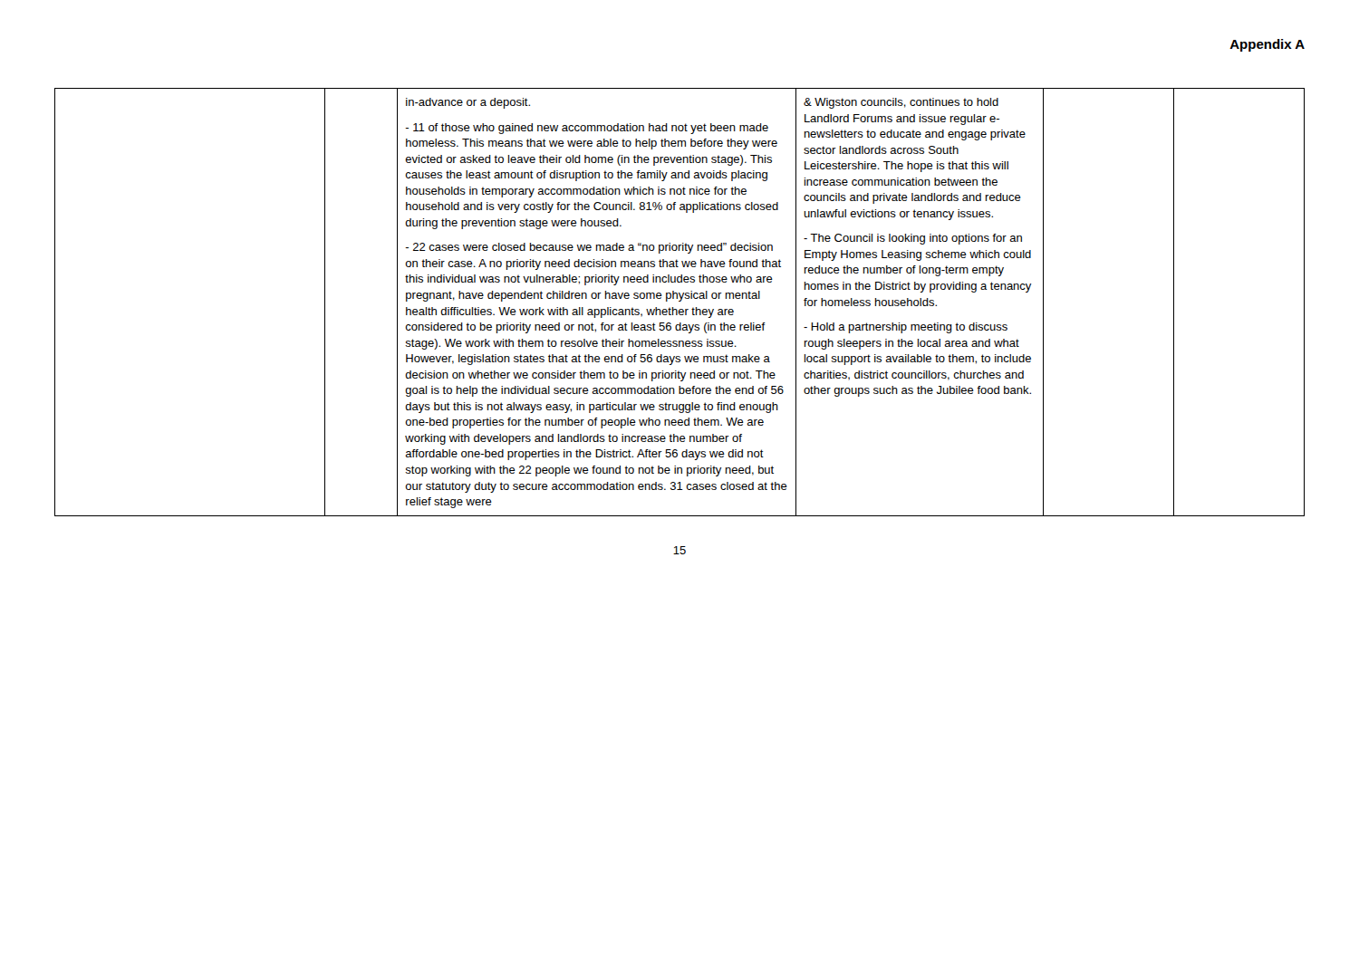Appendix A
| | | in-advance or a deposit. - 11 of those who gained new accommodation had not yet been made homeless. This means that we were able to help them before they were evicted or asked to leave their old home (in the prevention stage). This causes the least amount of disruption to the family and avoids placing households in temporary accommodation which is not nice for the household and is very costly for the Council. 81% of applications closed during the prevention stage were housed. - 22 cases were closed because we made a “no priority need” decision on their case. A no priority need decision means that we have found that this individual was not vulnerable; priority need includes those who are pregnant, have dependent children or have some physical or mental health difficulties. We work with all applicants, whether they are considered to be priority need or not, for at least 56 days (in the relief stage). We work with them to resolve their homelessness issue. However, legislation states that at the end of 56 days we must make a decision on whether we consider them to be in priority need or not. The goal is to help the individual secure accommodation before the end of 56 days but this is not always easy, in particular we struggle to find enough one-bed properties for the number of people who need them. We are working with developers and landlords to increase the number of affordable one-bed properties in the District. After 56 days we did not stop working with the 22 people we found to not be in priority need, but our statutory duty to secure accommodation ends. 31 cases closed at the relief stage were | & Wigston councils, continues to hold Landlord Forums and issue regular e-newsletters to educate and engage private sector landlords across South Leicestershire. The hope is that this will increase communication between the councils and private landlords and reduce unlawful evictions or tenancy issues. - The Council is looking into options for an Empty Homes Leasing scheme which could reduce the number of long-term empty homes in the District by providing a tenancy for homeless households. - Hold a partnership meeting to discuss rough sleepers in the local area and what local support is available to them, to include charities, district councillors, churches and other groups such as the Jubilee food bank. | | |
15